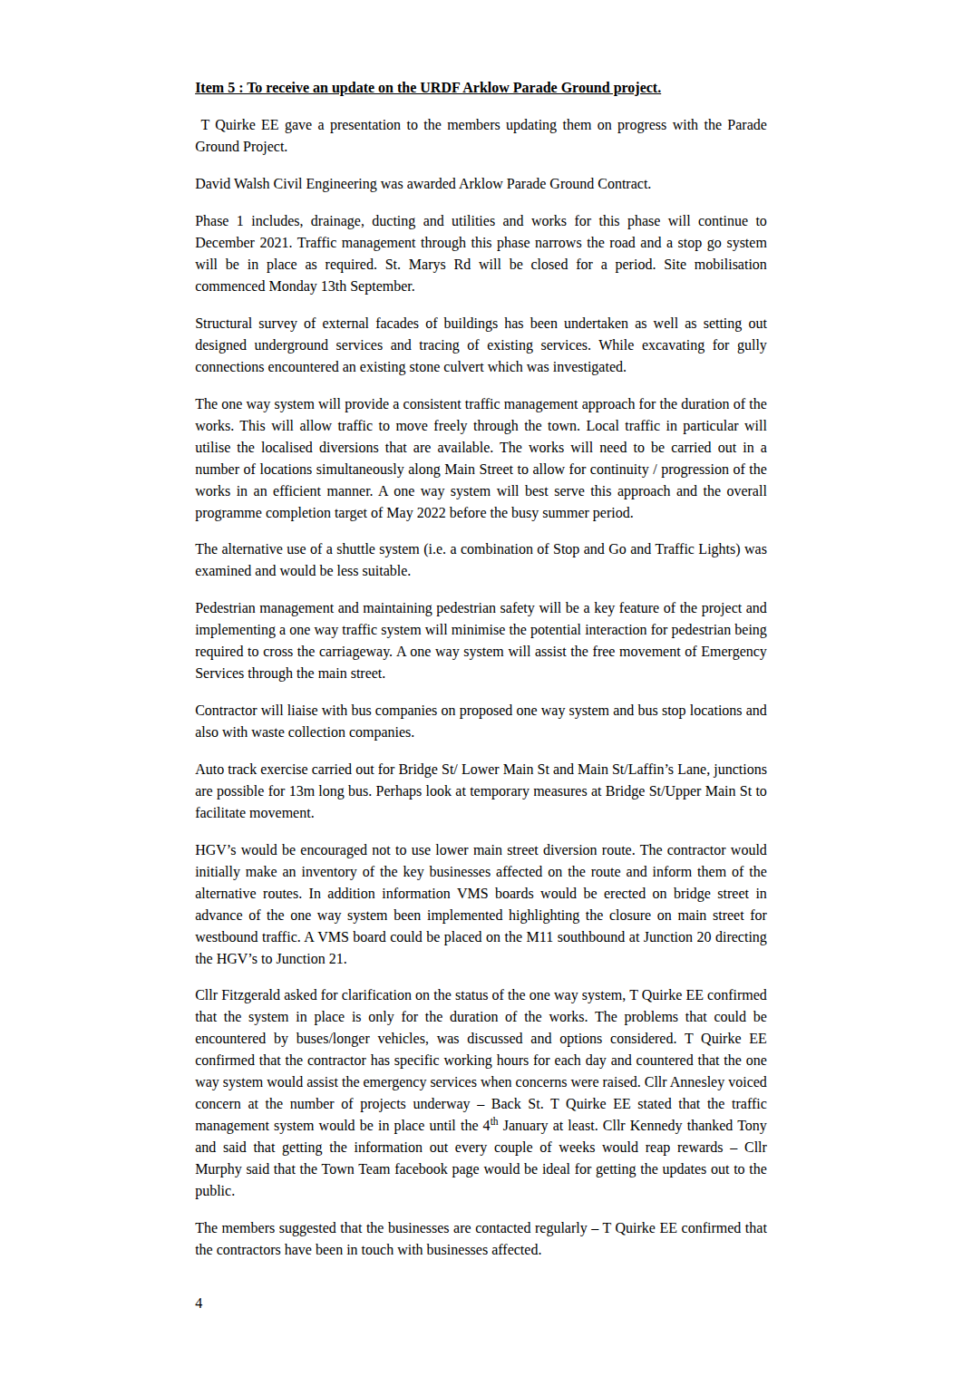Item 5 : To receive an update on the URDF Arklow Parade Ground project.
T Quirke EE gave a presentation to the members updating them on progress with the Parade Ground Project.
David Walsh Civil Engineering was awarded Arklow Parade Ground Contract.
Phase 1 includes, drainage, ducting and utilities and works for this phase will continue to December 2021. Traffic management through this phase narrows the road and a stop go system will be in place as required. St. Marys Rd will be closed for a period. Site mobilisation commenced Monday 13th September.
Structural survey of external facades of buildings has been undertaken as well as setting out designed underground services and tracing of existing services. While excavating for gully connections encountered an existing stone culvert which was investigated.
The one way system will provide a consistent traffic management approach for the duration of the works. This will allow traffic to move freely through the town. Local traffic in particular will utilise the localised diversions that are available. The works will need to be carried out in a number of locations simultaneously along Main Street to allow for continuity / progression of the works in an efficient manner. A one way system will best serve this approach and the overall programme completion target of May 2022 before the busy summer period.
The alternative use of a shuttle system (i.e. a combination of Stop and Go and Traffic Lights) was examined and would be less suitable.
Pedestrian management and maintaining pedestrian safety will be a key feature of the project and implementing a one way traffic system will minimise the potential interaction for pedestrian being required to cross the carriageway. A one way system will assist the free movement of Emergency Services through the main street.
Contractor will liaise with bus companies on proposed one way system and bus stop locations and also with waste collection companies.
Auto track exercise carried out for Bridge St/ Lower Main St and Main St/Laffin’s Lane, junctions are possible for 13m long bus. Perhaps look at temporary measures at Bridge St/Upper Main St to facilitate movement.
HGV’s would be encouraged not to use lower main street diversion route. The contractor would initially make an inventory of the key businesses affected on the route and inform them of the alternative routes. In addition information VMS boards would be erected on bridge street in advance of the one way system been implemented highlighting the closure on main street for westbound traffic. A VMS board could be placed on the M11 southbound at Junction 20 directing the HGV’s to Junction 21.
Cllr Fitzgerald asked for clarification on the status of the one way system, T Quirke EE confirmed that the system in place is only for the duration of the works. The problems that could be encountered by buses/longer vehicles, was discussed and options considered. T Quirke EE confirmed that the contractor has specific working hours for each day and countered that the one way system would assist the emergency services when concerns were raised. Cllr Annesley voiced concern at the number of projects underway – Back St. T Quirke EE stated that the traffic management system would be in place until the 4th January at least. Cllr Kennedy thanked Tony and said that getting the information out every couple of weeks would reap rewards – Cllr Murphy said that the Town Team facebook page would be ideal for getting the updates out to the public.
The members suggested that the businesses are contacted regularly – T Quirke EE confirmed that the contractors have been in touch with businesses affected.
4